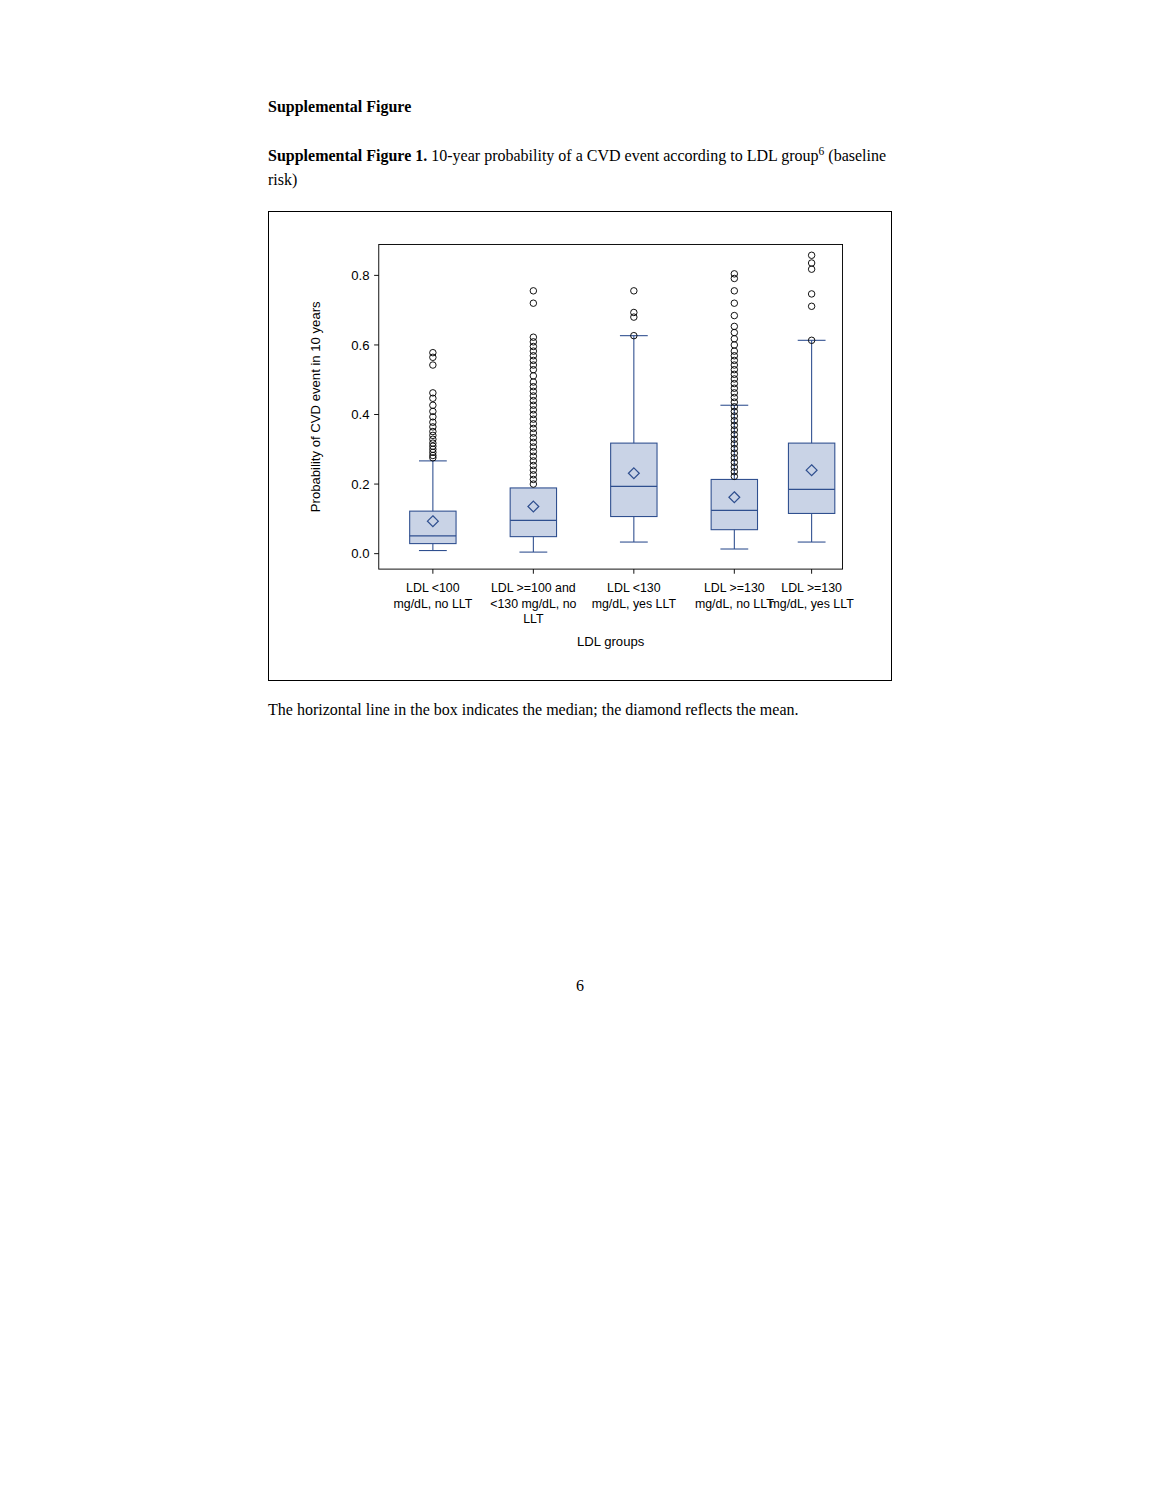Supplemental Figure
Supplemental Figure 1. 10-year probability of a CVD event according to LDL group6 (baseline risk)
Probability of CVD event in 10 years y mapping: 0.0 -> 420 ; 0.8 -> 60 (scale: 450 px per 1.0) 0.0 0.2 0.4 0.6 0.8 LDL <100 mg/dL, no LLT LDL >=100 and <130 mg/dL, no LLT LDL <130 mg/dL, yes LLT LDL >=130 mg/dL, no LLT LDL >=130 mg/dL, yes LLT LDL groups
The horizontal line in the box indicates the median; the diamond reflects the mean.
6